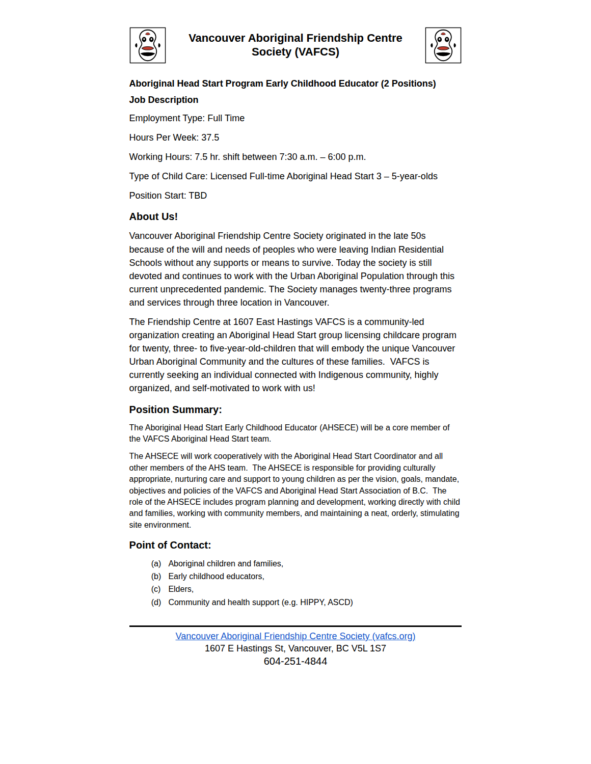Vancouver Aboriginal Friendship Centre Society (VAFCS)
Aboriginal Head Start Program Early Childhood Educator (2 Positions)
Job Description
Employment Type: Full Time
Hours Per Week: 37.5
Working Hours: 7.5 hr. shift between 7:30 a.m. – 6:00 p.m.
Type of Child Care: Licensed Full-time Aboriginal Head Start 3 – 5-year-olds
Position Start: TBD
About Us!
Vancouver Aboriginal Friendship Centre Society originated in the late 50s because of the will and needs of peoples who were leaving Indian Residential Schools without any supports or means to survive. Today the society is still devoted and continues to work with the Urban Aboriginal Population through this current unprecedented pandemic. The Society manages twenty-three programs and services through three location in Vancouver.
The Friendship Centre at 1607 East Hastings VAFCS is a community-led organization creating an Aboriginal Head Start group licensing childcare program for twenty, three- to five-year-old-children that will embody the unique Vancouver Urban Aboriginal Community and the cultures of these families. VAFCS is currently seeking an individual connected with Indigenous community, highly organized, and self-motivated to work with us!
Position Summary:
The Aboriginal Head Start Early Childhood Educator (AHSECE) will be a core member of the VAFCS Aboriginal Head Start team.
The AHSECE will work cooperatively with the Aboriginal Head Start Coordinator and all other members of the AHS team. The AHSECE is responsible for providing culturally appropriate, nurturing care and support to young children as per the vision, goals, mandate, objectives and policies of the VAFCS and Aboriginal Head Start Association of B.C. The role of the AHSECE includes program planning and development, working directly with child and families, working with community members, and maintaining a neat, orderly, stimulating site environment.
Point of Contact:
(a) Aboriginal children and families,
(b) Early childhood educators,
(c) Elders,
(d) Community and health support (e.g. HIPPY, ASCD)
Vancouver Aboriginal Friendship Centre Society (vafcs.org)
1607 E Hastings St, Vancouver, BC V5L 1S7
604-251-4844